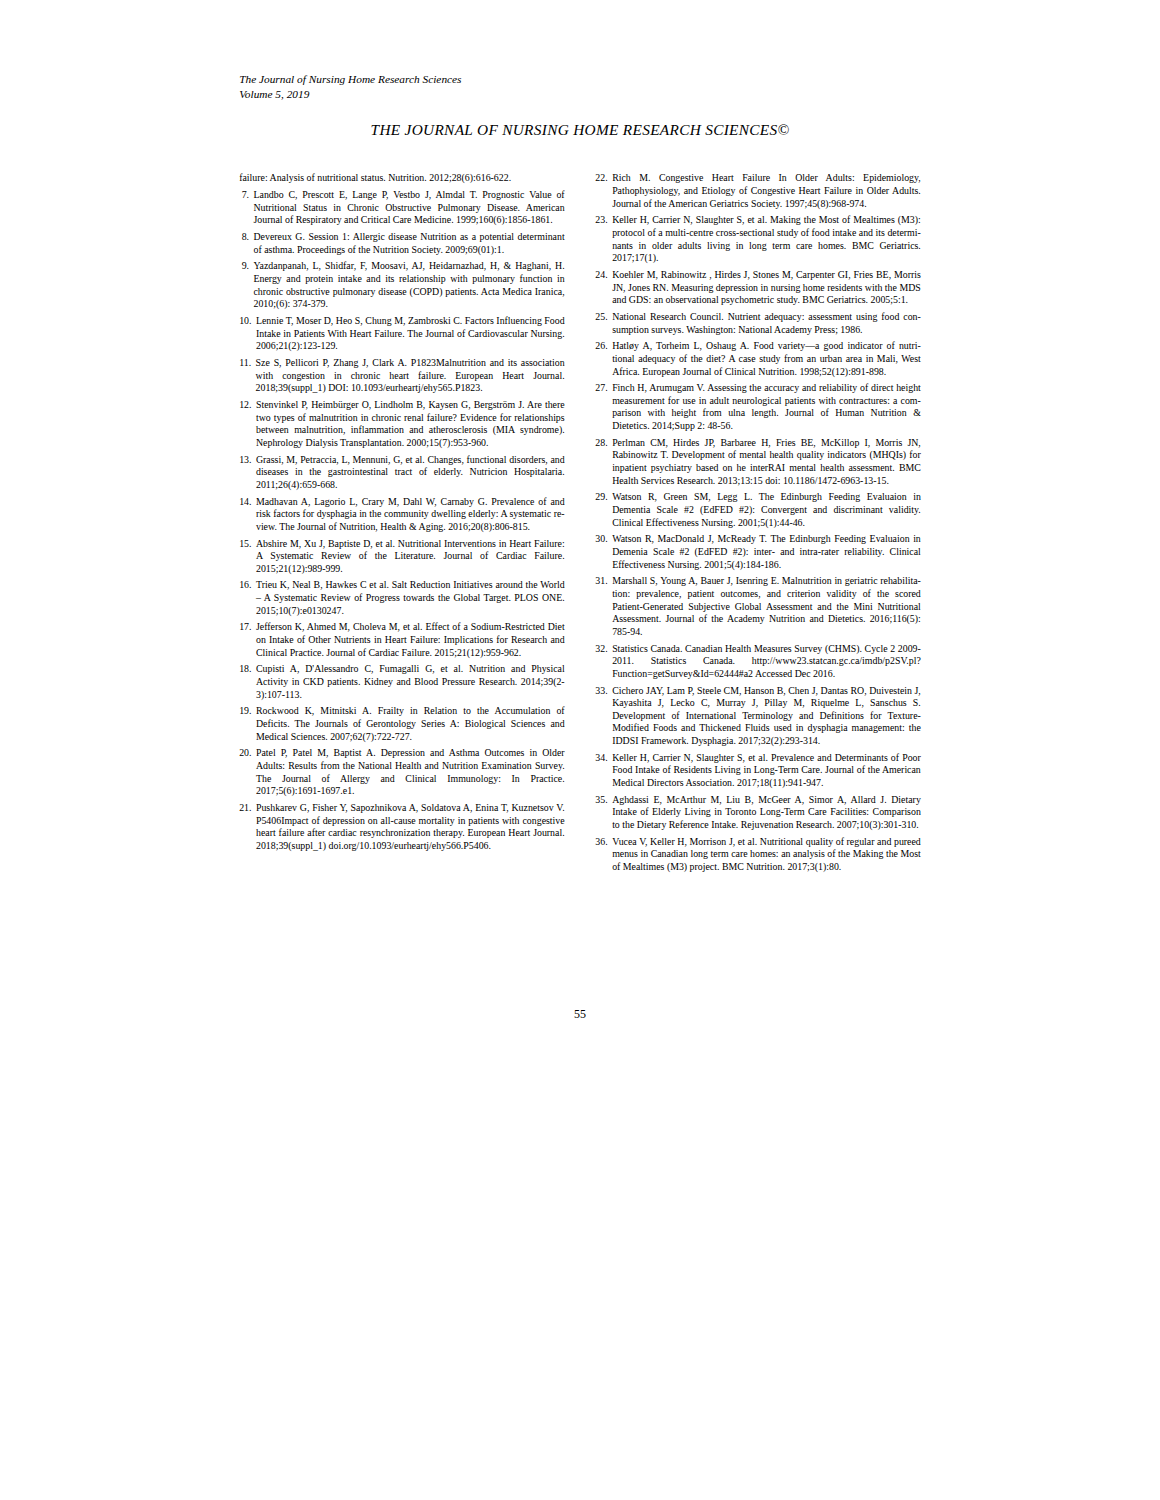The Journal of Nursing Home Research Sciences
Volume 5, 2019
THE JOURNAL OF NURSING HOME RESEARCH SCIENCES©
failure: Analysis of nutritional status. Nutrition. 2012;28(6):616-622.
7.
Landbo C, Prescott E, Lange P, Vestbo J, Almdal T. Prognostic Value of Nutritional Status in Chronic Obstructive Pulmonary Disease. American Journal of Respiratory and Critical Care Medicine. 1999;160(6):1856-1861.
8.
Devereux G. Session 1: Allergic disease Nutrition as a potential determinant of asthma. Proceedings of the Nutrition Society. 2009;69(01):1.
9.
Yazdanpanah, L, Shidfar, F, Moosavi, AJ, Heidarnazhad, H, & Haghani, H. Energy and protein intake and its relationship with pulmonary function in chronic obstructive pulmonary disease (COPD) patients. Acta Medica Iranica, 2010;(6): 374-379.
10.
Lennie T, Moser D, Heo S, Chung M, Zambroski C. Factors Influencing Food Intake in Patients With Heart Failure. The Journal of Cardiovascular Nursing. 2006;21(2):123-129.
11.
Sze S, Pellicori P, Zhang J, Clark A. P1823Malnutrition and its association with congestion in chronic heart failure. European Heart Journal. 2018;39(suppl_1) DOI: 10.1093/eurheartj/ehy565.P1823.
12.
Stenvinkel P, Heimbürger O, Lindholm B, Kaysen G, Bergström J. Are there two types of malnutrition in chronic renal failure? Evidence for relationships between malnutrition, inflammation and atherosclerosis (MIA syndrome). Nephrology Dialysis Transplantation. 2000;15(7):953-960.
13.
Grassi, M, Petraccia, L, Mennuni, G, et al. Changes, functional disorders, and diseases in the gastrointestinal tract of elderly. Nutricion Hospitalaria. 2011;26(4):659-668.
14.
Madhavan A, Lagorio L, Crary M, Dahl W, Carnaby G. Prevalence of and risk factors for dysphagia in the community dwelling elderly: A systematic review. The Journal of Nutrition, Health & Aging. 2016;20(8):806-815.
15.
Abshire M, Xu J, Baptiste D, et al. Nutritional Interventions in Heart Failure: A Systematic Review of the Literature. Journal of Cardiac Failure. 2015;21(12):989-999.
16.
Trieu K, Neal B, Hawkes C et al. Salt Reduction Initiatives around the World – A Systematic Review of Progress towards the Global Target. PLOS ONE. 2015;10(7):e0130247.
17.
Jefferson K, Ahmed M, Choleva M, et al. Effect of a Sodium-Restricted Diet on Intake of Other Nutrients in Heart Failure: Implications for Research and Clinical Practice. Journal of Cardiac Failure. 2015;21(12):959-962.
18.
Cupisti A, D'Alessandro C, Fumagalli G, et al. Nutrition and Physical Activity in CKD patients. Kidney and Blood Pressure Research. 2014;39(2-3):107-113.
19.
Rockwood K, Mitnitski A. Frailty in Relation to the Accumulation of Deficits. The Journals of Gerontology Series A: Biological Sciences and Medical Sciences. 2007;62(7):722-727.
20.
Patel P, Patel M, Baptist A. Depression and Asthma Outcomes in Older Adults: Results from the National Health and Nutrition Examination Survey. The Journal of Allergy and Clinical Immunology: In Practice. 2017;5(6):1691-1697.e1.
21.
Pushkarev G, Fisher Y, Sapozhnikova A, Soldatova A, Enina T, Kuznetsov V. P5406Impact of depression on all-cause mortality in patients with congestive heart failure after cardiac resynchronization therapy. European Heart Journal. 2018;39(suppl_1) doi.org/10.1093/eurheartj/ehy566.P5406.
22.
Rich M. Congestive Heart Failure In Older Adults: Epidemiology, Pathophysiology, and Etiology of Congestive Heart Failure in Older Adults. Journal of the American Geriatrics Society. 1997;45(8):968-974.
23.
Keller H, Carrier N, Slaughter S, et al. Making the Most of Mealtimes (M3): protocol of a multi-centre cross-sectional study of food intake and its determinants in older adults living in long term care homes. BMC Geriatrics. 2017;17(1).
24.
Koehler M, Rabinowitz , Hirdes J, Stones M, Carpenter GI, Fries BE, Morris JN, Jones RN. Measuring depression in nursing home residents with the MDS and GDS: an observational psychometric study. BMC Geriatrics. 2005;5:1.
25.
National Research Council. Nutrient adequacy: assessment using food consumption surveys. Washington: National Academy Press; 1986.
26.
Hatløy A, Torheim L, Oshaug A. Food variety—a good indicator of nutritional adequacy of the diet? A case study from an urban area in Mali, West Africa. European Journal of Clinical Nutrition. 1998;52(12):891-898.
27.
Finch H, Arumugam V. Assessing the accuracy and reliability of direct height measurement for use in adult neurological patients with contractures: a comparison with height from ulna length. Journal of Human Nutrition & Dietetics. 2014;Supp 2: 48-56.
28.
Perlman CM, Hirdes JP, Barbaree H, Fries BE, McKillop I, Morris JN, Rabinowitz T. Development of mental health quality indicators (MHQIs) for inpatient psychiatry based on he interRAI mental health assessment. BMC Health Services Research. 2013;13:15 doi: 10.1186/1472-6963-13-15.
29.
Watson R, Green SM, Legg L. The Edinburgh Feeding Evaluaion in Dementia Scale #2 (EdFED #2): Convergent and discriminant validity. Clinical Effectiveness Nursing. 2001;5(1):44-46.
30.
Watson R, MacDonald J, McReady T. The Edinburgh Feeding Evaluaion in Demenia Scale #2 (EdFED #2): inter- and intra-rater reliability. Clinical Effectiveness Nursing. 2001;5(4):184-186.
31.
Marshall S, Young A, Bauer J, Isenring E. Malnutrition in geriatric rehabilitation: prevalence, patient outcomes, and criterion validity of the scored Patient-Generated Subjective Global Assessment and the Mini Nutritional Assessment. Journal of the Academy Nutrition and Dietetics. 2016;116(5): 785-94.
32.
Statistics Canada. Canadian Health Measures Survey (CHMS). Cycle 2 2009-2011. Statistics Canada. http://www23.statcan.gc.ca/imdb/p2SV.pl?Function=getSurvey&Id=62444#a2 Accessed Dec 2016.
33.
Cichero JAY, Lam P, Steele CM, Hanson B, Chen J, Dantas RO, Duivestein J, Kayashita J, Lecko C, Murray J, Pillay M, Riquelme L, Sanschus S. Development of International Terminology and Definitions for Texture-Modified Foods and Thickened Fluids used in dysphagia management: the IDDSI Framework. Dysphagia. 2017;32(2):293-314.
34.
Keller H, Carrier N, Slaughter S, et al. Prevalence and Determinants of Poor Food Intake of Residents Living in Long-Term Care. Journal of the American Medical Directors Association. 2017;18(11):941-947.
35.
Aghdassi E, McArthur M, Liu B, McGeer A, Simor A, Allard J. Dietary Intake of Elderly Living in Toronto Long-Term Care Facilities: Comparison to the Dietary Reference Intake. Rejuvenation Research. 2007;10(3):301-310.
36.
Vucea V, Keller H, Morrison J, et al. Nutritional quality of regular and pureed menus in Canadian long term care homes: an analysis of the Making the Most of Mealtimes (M3) project. BMC Nutrition. 2017;3(1):80.
55